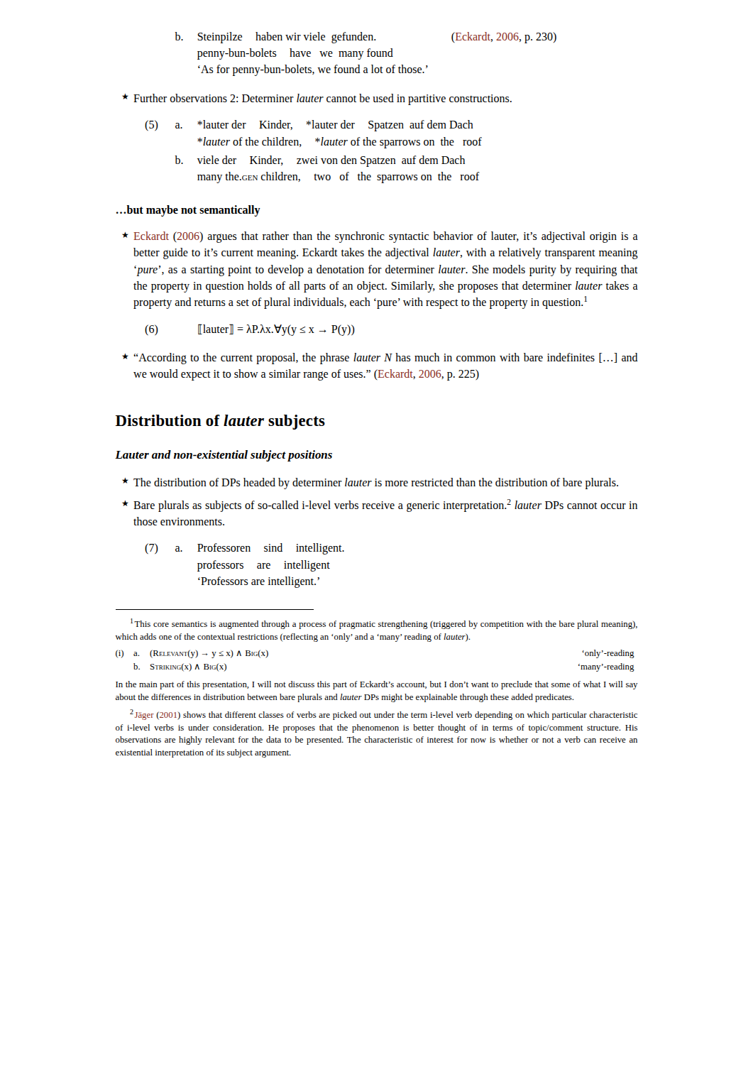| | b. | Steinpilze haben wir viele gefunden. penny-bun-bolets have we many found ‘As for penny-bun-bolets, we found a lot of those.’ ( Eckardt , 2006 , p. 230) |
Further observations 2: Determiner lauter cannot be used in partitive constructions.
| (5) | a. | *lauter der Kinder, *lauter der Spatzen auf dem Dach * lauter of the children, * lauter of the sparrows on the roof |
| | b. | viele der Kinder, zwei von den Spatzen auf dem Dach many the. gen children, two of the sparrows on the roof |
…but maybe not semantically
Eckardt (2006) argues that rather than the synchronic syntactic behavior of lauter, it’s adjectival origin is a better guide to it’s current meaning. Eckardt takes the adjectival lauter, with a relatively transparent meaning ‘pure’, as a starting point to develop a denotation for determiner lauter. She models purity by requiring that the property in question holds of all parts of an object. Similarly, she proposes that determiner lauter takes a property and returns a set of plural individuals, each ‘pure’ with respect to the property in question.1
| (6) | | ⟦lauter⟧ = λP.λx.∀y(y ≤ x → P(y)) |
“According to the current proposal, the phrase lauter N has much in common with bare indefinites […] and we would expect it to show a similar range of uses.” (Eckardt, 2006, p. 225)
Distribution of lauter subjects
Lauter and non-existential subject positions
The distribution of DPs headed by determiner lauter is more restricted than the distribution of bare plurals.
Bare plurals as subjects of so-called i-level verbs receive a generic interpretation.2 lauter DPs cannot occur in those environments.
| (7) | a. | Professoren sind intelligent. professors are intelligent ‘Professors are intelligent.’ |
1 This core semantics is augmented through a process of pragmatic strengthening (triggered by competition with the bare plural meaning), which adds one of the contextual restrictions (reflecting an ‘only’ and a ‘many’ reading of lauter).
| (i) | a. | ( Relevant (y) → y ≤ x) ∧ Big (x) | ‘only’-reading |
| | b. | Striking (x) ∧ Big (x) | ‘many’-reading |
In the main part of this presentation, I will not discuss this part of Eckardt’s account, but I don’t want to preclude that some of what I will say about the differences in distribution between bare plurals and lauter DPs might be explainable through these added predicates.
2 Jäger (2001) shows that different classes of verbs are picked out under the term i-level verb depending on which particular characteristic of i-level verbs is under consideration. He proposes that the phenomenon is better thought of in terms of topic/comment structure. His observations are highly relevant for the data to be presented. The characteristic of interest for now is whether or not a verb can receive an existential interpretation of its subject argument.